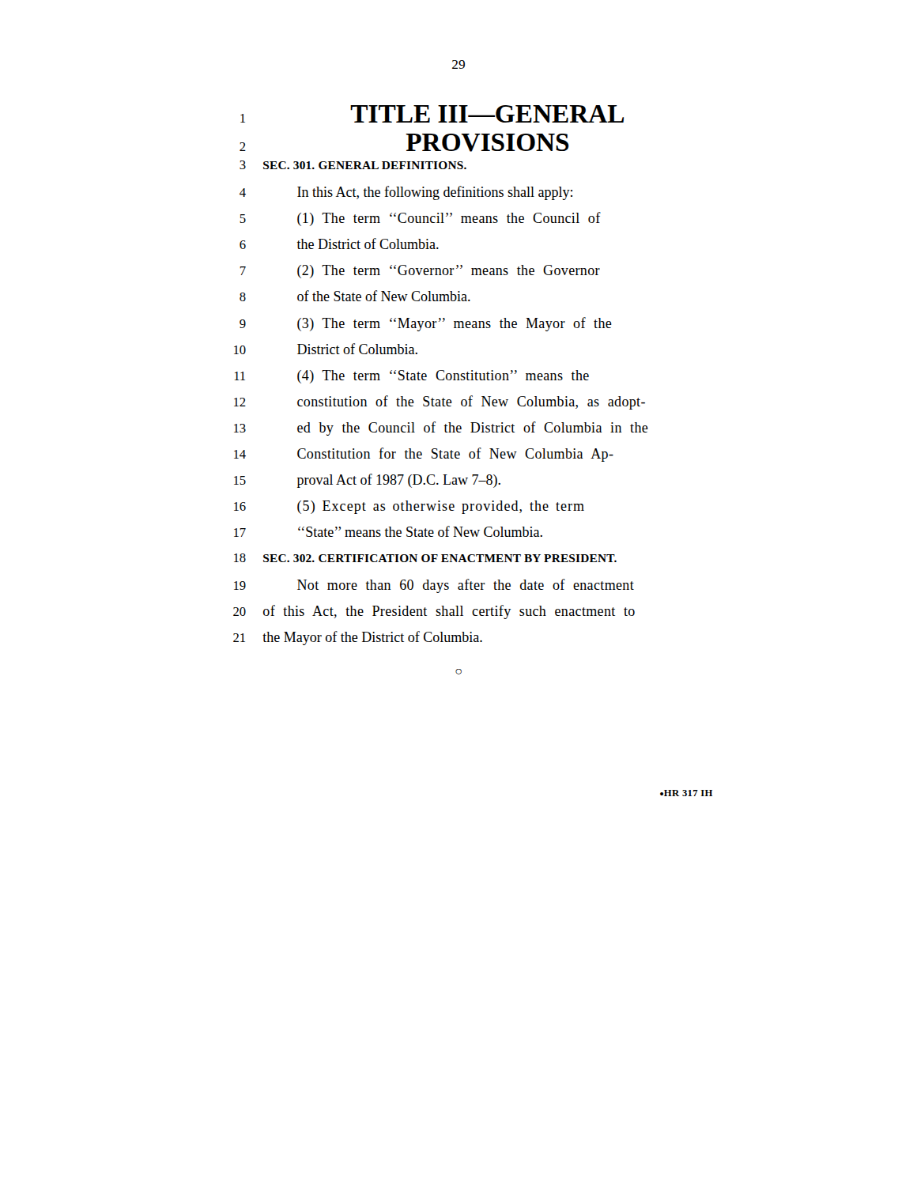29
1
TITLE III—GENERAL
2
PROVISIONS
3
SEC. 301. GENERAL DEFINITIONS.
4
In this Act, the following definitions shall apply:
5
(1) The term ‘‘Council’’ means the Council of
6
the District of Columbia.
7
(2) The term ‘‘Governor’’ means the Governor
8
of the State of New Columbia.
9
(3) The term ‘‘Mayor’’ means the Mayor of the
10
District of Columbia.
11
(4) The term ‘‘State Constitution’’ means the
12
constitution of the State of New Columbia, as adopt-
13
ed by the Council of the District of Columbia in the
14
Constitution for the State of New Columbia Ap-
15
proval Act of 1987 (D.C. Law 7–8).
16
(5) Except as otherwise provided, the term
17
‘‘State’’ means the State of New Columbia.
18
SEC. 302. CERTIFICATION OF ENACTMENT BY PRESIDENT.
19
Not more than 60 days after the date of enactment
20
of this Act, the President shall certify such enactment to
21
the Mayor of the District of Columbia.
○
•HR 317 IH